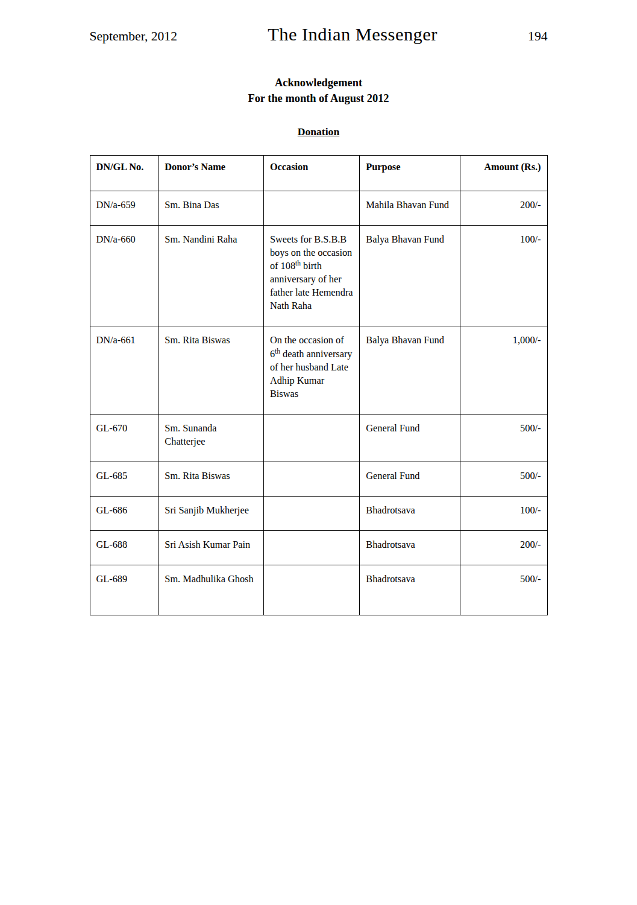September, 2012 The Indian Messenger 194
Acknowledgement
For the month of August 2012
Donation
| DN/GL No. | Donor’s Name | Occasion | Purpose | Amount (Rs.) |
| --- | --- | --- | --- | --- |
| DN/a-659 | Sm. Bina Das | | Mahila Bhavan Fund | 200/- |
| DN/a-660 | Sm. Nandini Raha | Sweets for B.S.B.B boys on the occasion of 108 th birth anniversary of her father late Hemendra Nath Raha | Balya Bhavan Fund | 100/- |
| DN/a-661 | Sm. Rita Biswas | On the occasion of 6 th death anniversary of her husband Late Adhip Kumar Biswas | Balya Bhavan Fund | 1,000/- |
| GL-670 | Sm. Sunanda Chatterjee | | General Fund | 500/- |
| GL-685 | Sm. Rita Biswas | | General Fund | 500/- |
| GL-686 | Sri Sanjib Mukherjee | | Bhadrotsava | 100/- |
| GL-688 | Sri Asish Kumar Pain | | Bhadrotsava | 200/- |
| GL-689 | Sm. Madhulika Ghosh | | Bhadrotsava | 500/- |